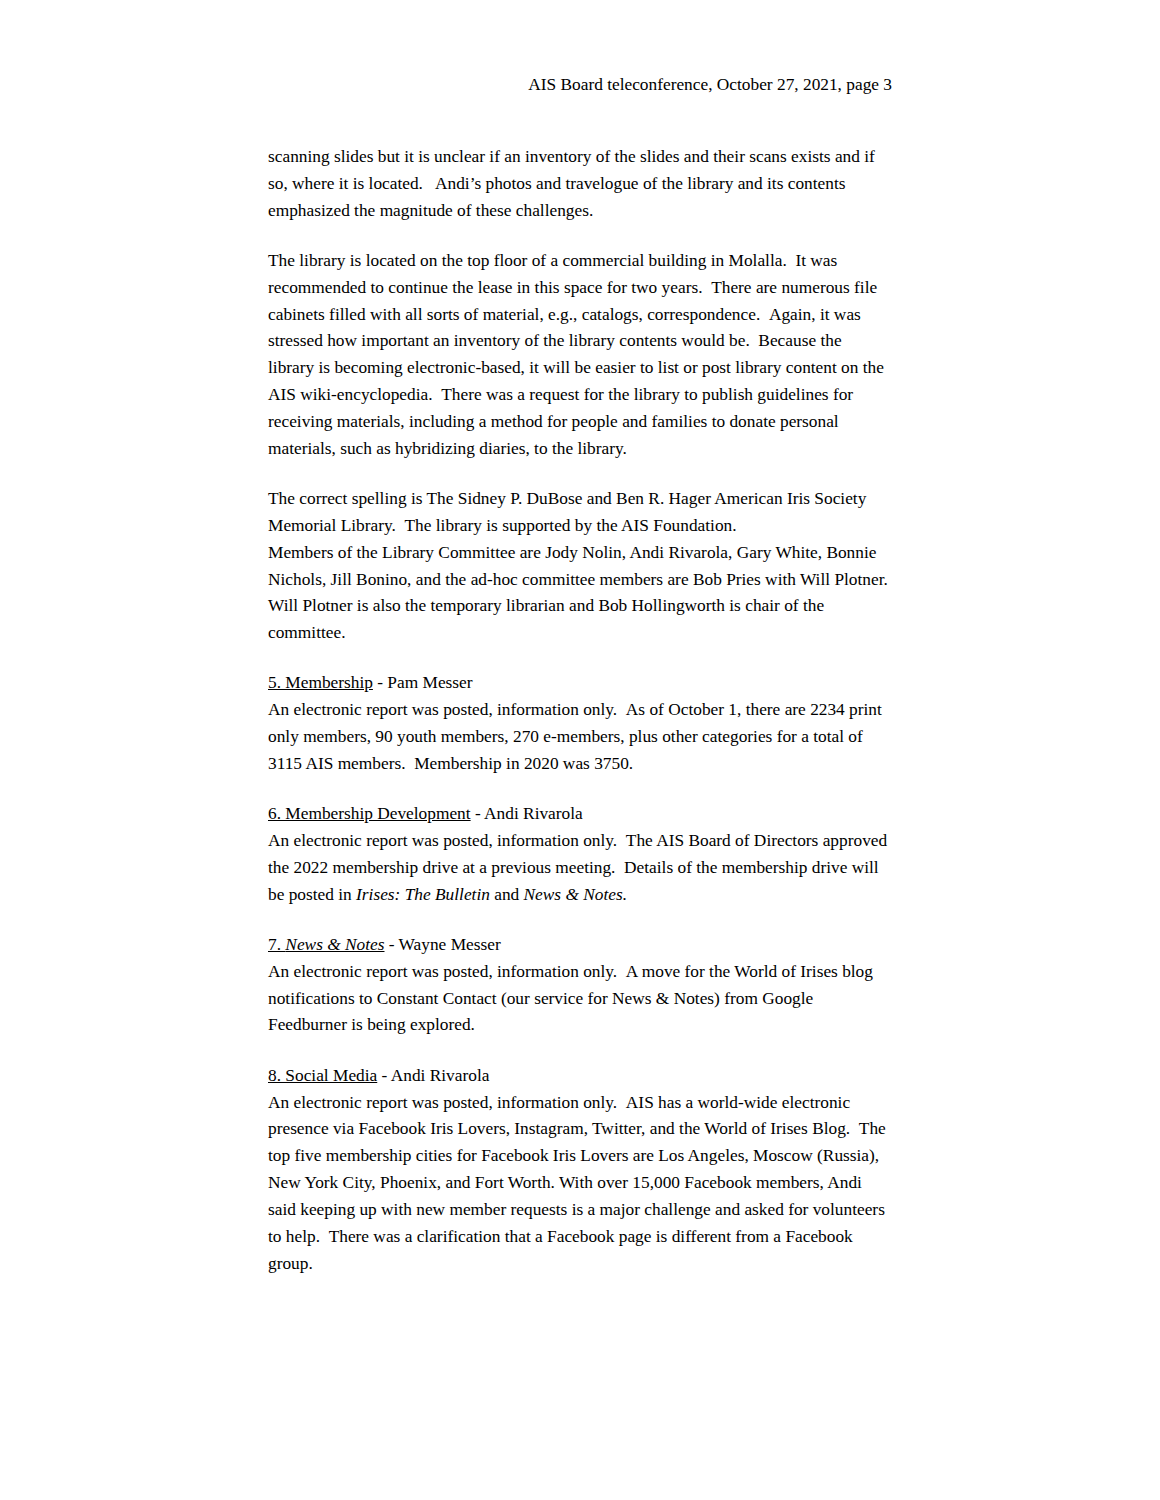AIS Board teleconference, October 27, 2021, page 3
scanning slides but it is unclear if an inventory of the slides and their scans exists and if so, where it is located. Andi’s photos and travelogue of the library and its contents emphasized the magnitude of these challenges.
The library is located on the top floor of a commercial building in Molalla. It was recommended to continue the lease in this space for two years. There are numerous file cabinets filled with all sorts of material, e.g., catalogs, correspondence. Again, it was stressed how important an inventory of the library contents would be. Because the library is becoming electronic-based, it will be easier to list or post library content on the AIS wiki-encyclopedia. There was a request for the library to publish guidelines for receiving materials, including a method for people and families to donate personal materials, such as hybridizing diaries, to the library.
The correct spelling is The Sidney P. DuBose and Ben R. Hager American Iris Society Memorial Library. The library is supported by the AIS Foundation.
Members of the Library Committee are Jody Nolin, Andi Rivarola, Gary White, Bonnie Nichols, Jill Bonino, and the ad-hoc committee members are Bob Pries with Will Plotner. Will Plotner is also the temporary librarian and Bob Hollingworth is chair of the committee.
5. Membership - Pam Messer
An electronic report was posted, information only. As of October 1, there are 2234 print only members, 90 youth members, 270 e-members, plus other categories for a total of 3115 AIS members. Membership in 2020 was 3750.
6. Membership Development - Andi Rivarola
An electronic report was posted, information only. The AIS Board of Directors approved the 2022 membership drive at a previous meeting. Details of the membership drive will be posted in Irises: The Bulletin and News & Notes.
7. News & Notes - Wayne Messer
An electronic report was posted, information only. A move for the World of Irises blog notifications to Constant Contact (our service for News & Notes) from Google Feedburner is being explored.
8. Social Media - Andi Rivarola
An electronic report was posted, information only. AIS has a world-wide electronic presence via Facebook Iris Lovers, Instagram, Twitter, and the World of Irises Blog. The top five membership cities for Facebook Iris Lovers are Los Angeles, Moscow (Russia), New York City, Phoenix, and Fort Worth. With over 15,000 Facebook members, Andi said keeping up with new member requests is a major challenge and asked for volunteers to help. There was a clarification that a Facebook page is different from a Facebook group.